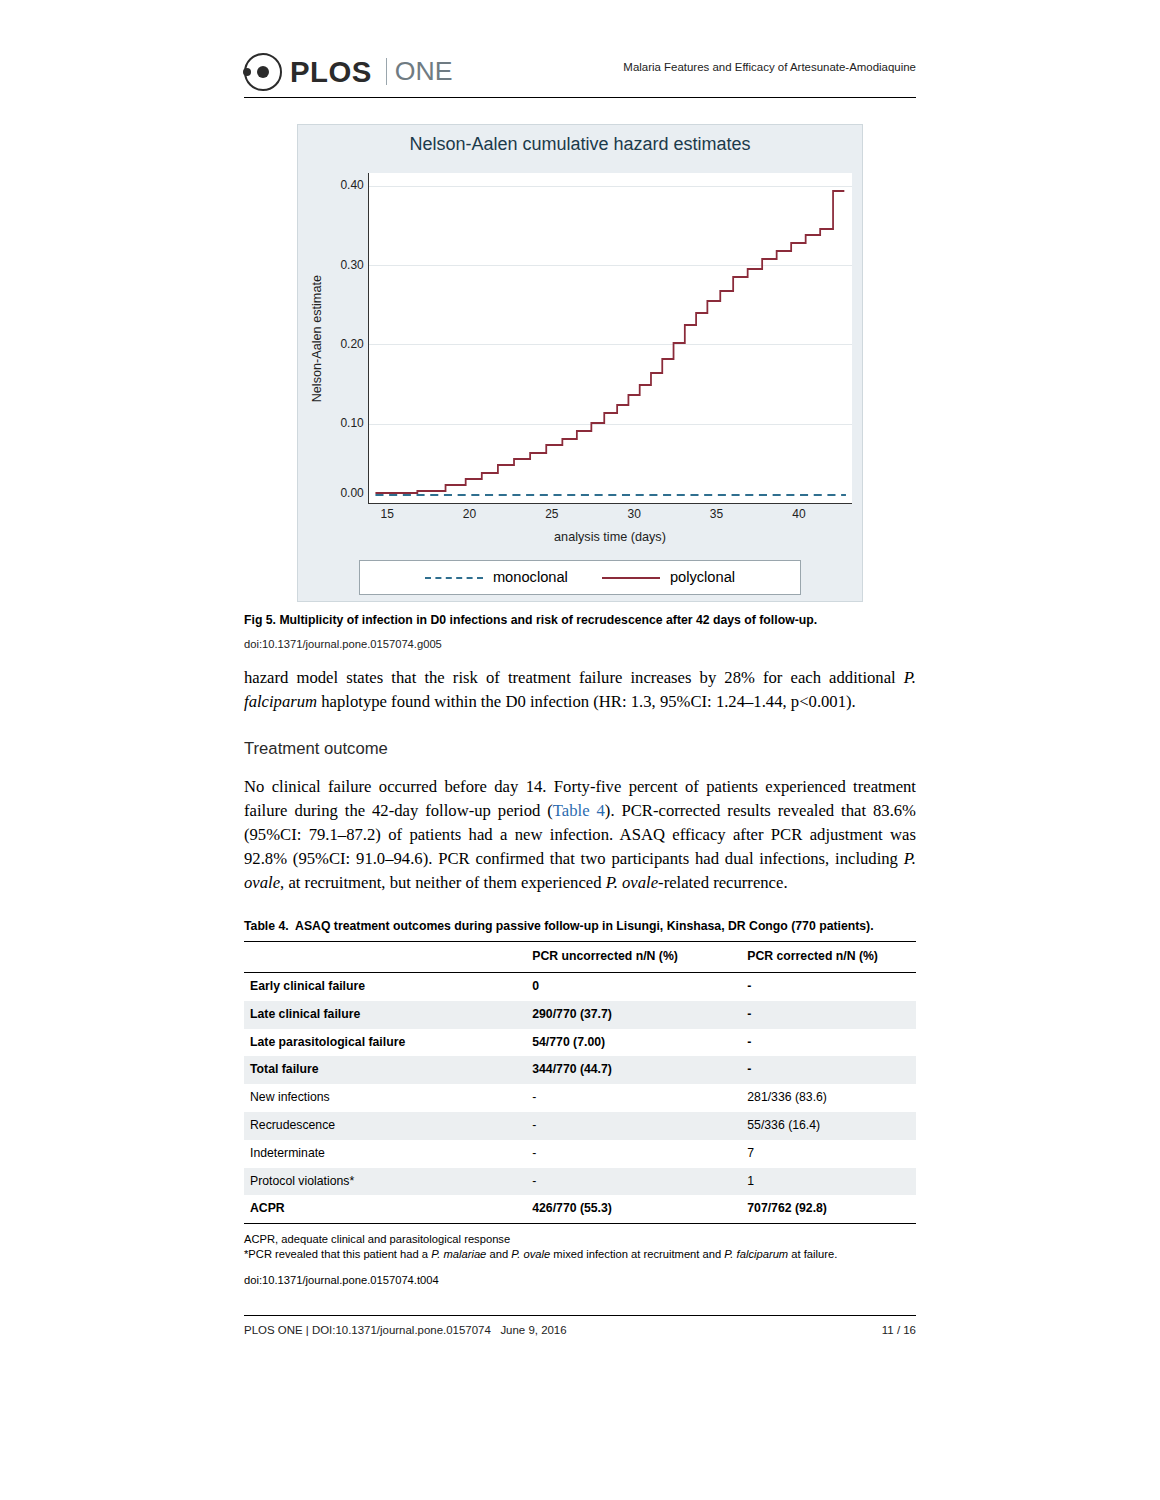PLOS ONE
Malaria Features and Efficacy of Artesunate-Amodiaquine
Nelson-Aalen cumulative hazard estimates
Nelson-Aalen estimate
0.40 0.30 0.20 0.10 0.00
15 20 25 30 35 40
analysis time (days)
monoclonal
polyclonal
Fig 5. Multiplicity of infection in D0 infections and risk of recrudescence after 42 days of follow-up.
doi:10.1371/journal.pone.0157074.g005
hazard model states that the risk of treatment failure increases by 28% for each additional P. falciparum haplotype found within the D0 infection (HR: 1.3, 95%CI: 1.24–1.44, p<0.001).
Treatment outcome
No clinical failure occurred before day 14. Forty-five percent of patients experienced treatment failure during the 42-day follow-up period (Table 4). PCR-corrected results revealed that 83.6% (95%CI: 79.1–87.2) of patients had a new infection. ASAQ efficacy after PCR adjustment was 92.8% (95%CI: 91.0–94.6). PCR confirmed that two participants had dual infections, including P. ovale, at recruitment, but neither of them experienced P. ovale-related recurrence.
Table 4. ASAQ treatment outcomes during passive follow-up in Lisungi, Kinshasa, DR Congo (770 patients).
| | PCR uncorrected n/N (%) | PCR corrected n/N (%) |
| --- | --- | --- |
| Early clinical failure | 0 | - |
| Late clinical failure | 290/770 (37.7) | - |
| Late parasitological failure | 54/770 (7.00) | - |
| Total failure | 344/770 (44.7) | - |
| New infections | - | 281/336 (83.6) |
| Recrudescence | - | 55/336 (16.4) |
| Indeterminate | - | 7 |
| Protocol violations* | - | 1 |
| ACPR | 426/770 (55.3) | 707/762 (92.8) |
ACPR, adequate clinical and parasitological response
*PCR revealed that this patient had a P. malariae and P. ovale mixed infection at recruitment and P. falciparum at failure.
doi:10.1371/journal.pone.0157074.t004
PLOS ONE | DOI:10.1371/journal.pone.0157074 June 9, 2016
11 / 16